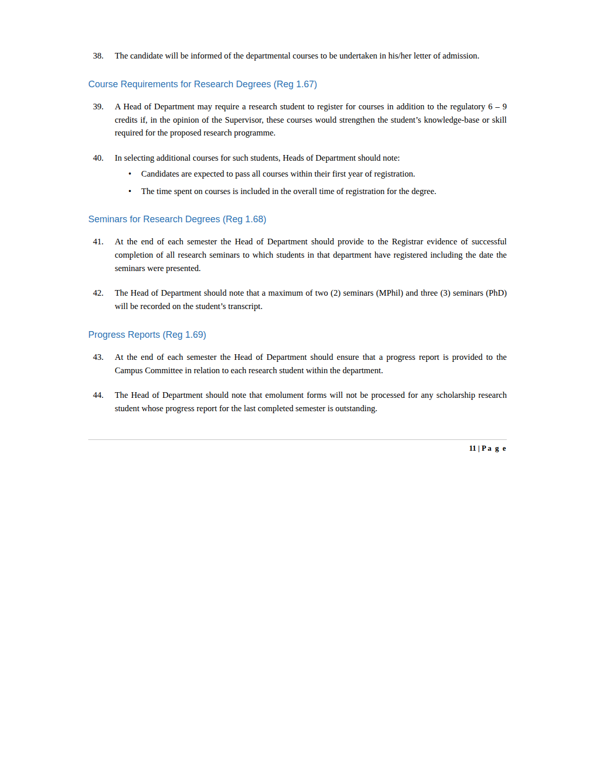The candidate will be informed of the departmental courses to be undertaken in his/her letter of admission.
Course Requirements for Research Degrees (Reg 1.67)
A Head of Department may require a research student to register for courses in addition to the regulatory 6 – 9 credits if, in the opinion of the Supervisor, these courses would strengthen the student’s knowledge-base or skill required for the proposed research programme.
In selecting additional courses for such students, Heads of Department should note:
Candidates are expected to pass all courses within their first year of registration.
The time spent on courses is included in the overall time of registration for the degree.
Seminars for Research Degrees (Reg 1.68)
At the end of each semester the Head of Department should provide to the Registrar evidence of successful completion of all research seminars to which students in that department have registered including the date the seminars were presented.
The Head of Department should note that a maximum of two (2) seminars (MPhil) and three (3) seminars (PhD) will be recorded on the student’s transcript.
Progress Reports (Reg 1.69)
At the end of each semester the Head of Department should ensure that a progress report is provided to the Campus Committee in relation to each research student within the department.
The Head of Department should note that emolument forms will not be processed for any scholarship research student whose progress report for the last completed semester is outstanding.
11 | P a g e